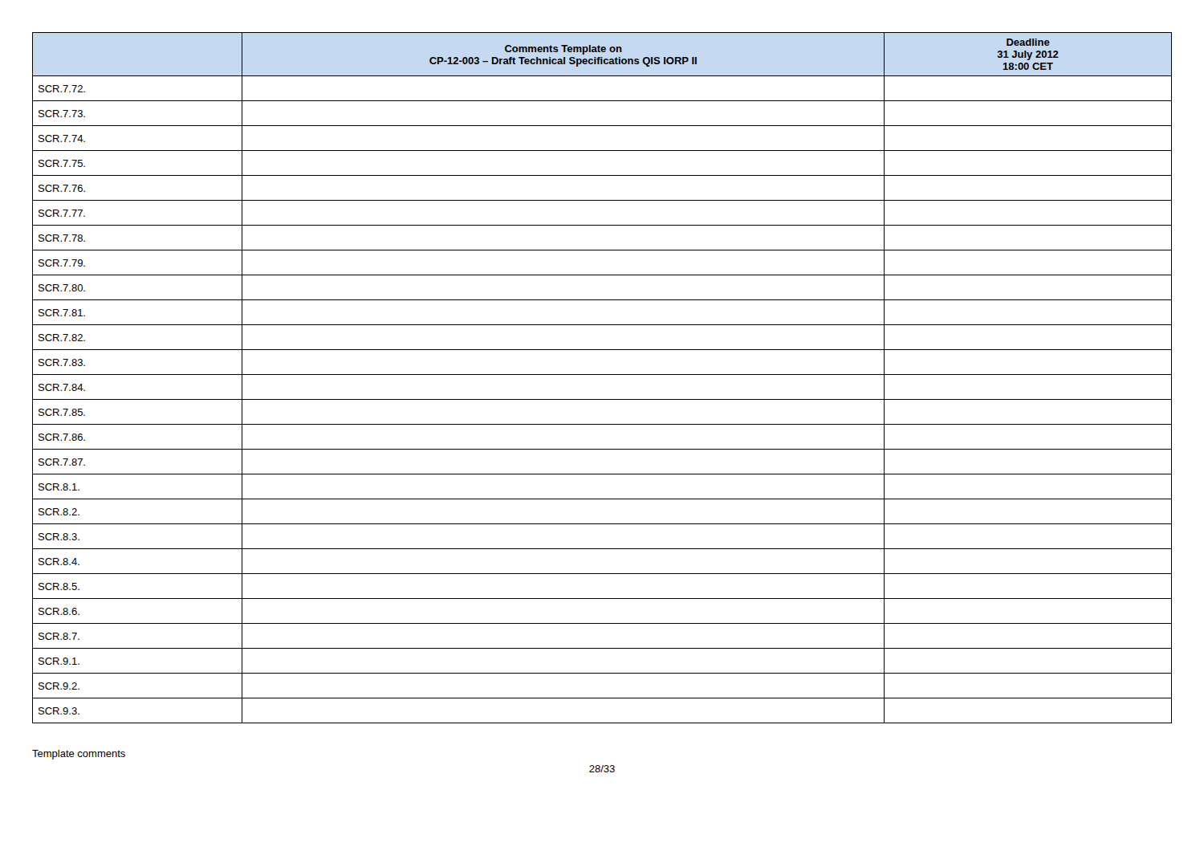| | Comments Template on CP-12-003 – Draft Technical Specifications QIS IORP II | Deadline 31 July 2012 18:00 CET |
| --- | --- | --- |
| SCR.7.72. | | |
| SCR.7.73. | | |
| SCR.7.74. | | |
| SCR.7.75. | | |
| SCR.7.76. | | |
| SCR.7.77. | | |
| SCR.7.78. | | |
| SCR.7.79. | | |
| SCR.7.80. | | |
| SCR.7.81. | | |
| SCR.7.82. | | |
| SCR.7.83. | | |
| SCR.7.84. | | |
| SCR.7.85. | | |
| SCR.7.86. | | |
| SCR.7.87. | | |
| SCR.8.1. | | |
| SCR.8.2. | | |
| SCR.8.3. | | |
| SCR.8.4. | | |
| SCR.8.5. | | |
| SCR.8.6. | | |
| SCR.8.7. | | |
| SCR.9.1. | | |
| SCR.9.2. | | |
| SCR.9.3. | | |
Template comments
28/33